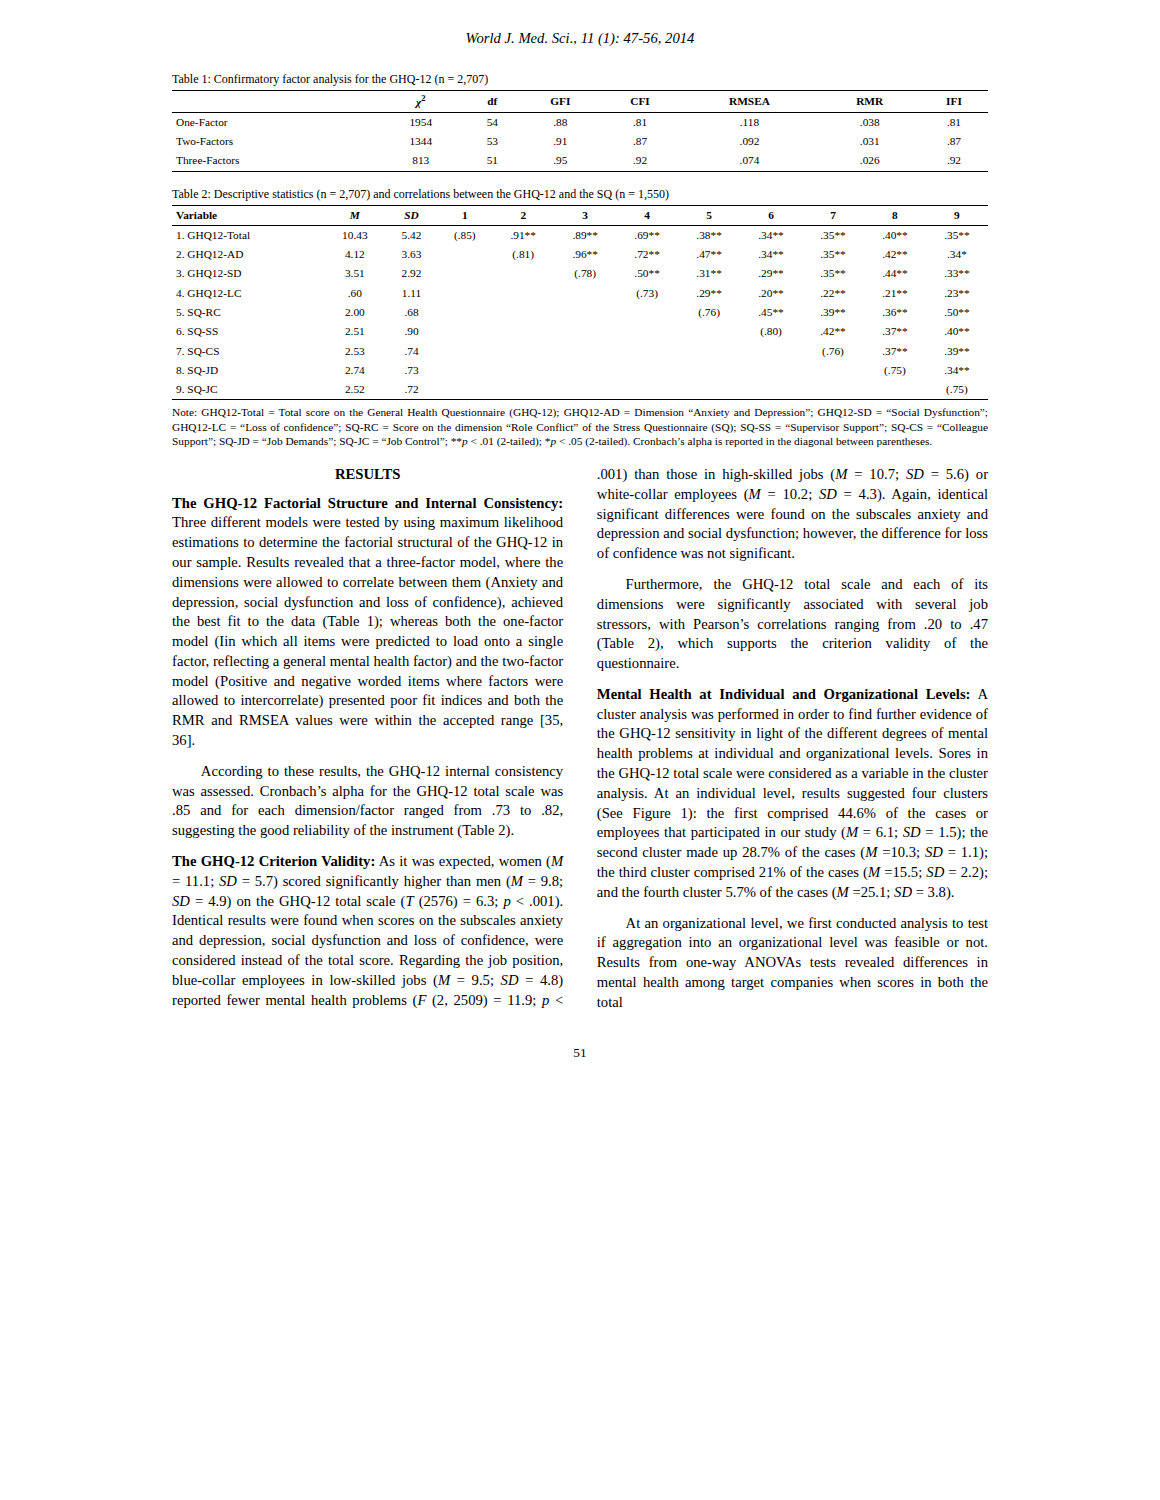World J. Med. Sci., 11 (1): 47-56, 2014
Table 1: Confirmatory factor analysis for the GHQ-12 (n = 2,707)
| | χ 2 | df | GFI | CFI | RMSEA | RMR | IFI |
| --- | --- | --- | --- | --- | --- | --- | --- |
| One-Factor | 1954 | 54 | .88 | .81 | .118 | .038 | .81 |
| Two-Factors | 1344 | 53 | .91 | .87 | .092 | .031 | .87 |
| Three-Factors | 813 | 51 | .95 | .92 | .074 | .026 | .92 |
Table 2: Descriptive statistics (n = 2,707) and correlations between the GHQ-12 and the SQ (n = 1,550)
| Variable | M | SD | 1 | 2 | 3 | 4 | 5 | 6 | 7 | 8 | 9 |
| --- | --- | --- | --- | --- | --- | --- | --- | --- | --- | --- | --- |
| 1. GHQ12-Total | 10.43 | 5.42 | (.85) | .91** | .89** | .69** | .38** | .34** | .35** | .40** | .35** |
| 2. GHQ12-AD | 4.12 | 3.63 | | (.81) | .96** | .72** | .47** | .34** | .35** | .42** | .34* |
| 3. GHQ12-SD | 3.51 | 2.92 | | | (.78) | .50** | .31** | .29** | .35** | .44** | .33** |
| 4. GHQ12-LC | .60 | 1.11 | | | | (.73) | .29** | .20** | .22** | .21** | .23** |
| 5. SQ-RC | 2.00 | .68 | | | | | (.76) | .45** | .39** | .36** | .50** |
| 6. SQ-SS | 2.51 | .90 | | | | | | (.80) | .42** | .37** | .40** |
| 7. SQ-CS | 2.53 | .74 | | | | | | | (.76) | .37** | .39** |
| 8. SQ-JD | 2.74 | .73 | | | | | | | | (.75) | .34** |
| 9. SQ-JC | 2.52 | .72 | | | | | | | | | (.75) |
Note: GHQ12-Total = Total score on the General Health Questionnaire (GHQ-12); GHQ12-AD = Dimension “Anxiety and Depression”; GHQ12-SD = “Social Dysfunction”; GHQ12-LC = “Loss of confidence”; SQ-RC = Score on the dimension “Role Conflict” of the Stress Questionnaire (SQ); SQ-SS = “Supervisor Support”; SQ-CS = “Colleague Support”; SQ-JD = “Job Demands”; SQ-JC = “Job Control”; **p < .01 (2-tailed); *p < .05 (2-tailed). Cronbach’s alpha is reported in the diagonal between parentheses.
RESULTS
The GHQ-12 Factorial Structure and Internal Consistency: Three different models were tested by using maximum likelihood estimations to determine the factorial structural of the GHQ-12 in our sample. Results revealed that a three-factor model, where the dimensions were allowed to correlate between them (Anxiety and depression, social dysfunction and loss of confidence), achieved the best fit to the data (Table 1); whereas both the one-factor model (Iin which all items were predicted to load onto a single factor, reflecting a general mental health factor) and the two-factor model (Positive and negative worded items where factors were allowed to intercorrelate) presented poor fit indices and both the RMR and RMSEA values were within the accepted range [35, 36].
According to these results, the GHQ-12 internal consistency was assessed. Cronbach’s alpha for the GHQ-12 total scale was .85 and for each dimension/factor ranged from .73 to .82, suggesting the good reliability of the instrument (Table 2).
The GHQ-12 Criterion Validity: As it was expected, women (M = 11.1; SD = 5.7) scored significantly higher than men (M = 9.8; SD = 4.9) on the GHQ-12 total scale (T (2576) = 6.3; p < .001). Identical results were found when scores on the subscales anxiety and depression, social dysfunction and loss of confidence, were considered instead of the total score. Regarding the job position, blue-collar employees in low-skilled jobs (M = 9.5; SD = 4.8) reported fewer mental health problems (F (2, 2509) = 11.9; p < .001) than those in high-skilled jobs (M = 10.7; SD = 5.6) or white-collar employees (M = 10.2; SD = 4.3). Again, identical significant differences were found on the subscales anxiety and depression and social dysfunction; however, the difference for loss of confidence was not significant.
Furthermore, the GHQ-12 total scale and each of its dimensions were significantly associated with several job stressors, with Pearson’s correlations ranging from .20 to .47 (Table 2), which supports the criterion validity of the questionnaire.
Mental Health at Individual and Organizational Levels: A cluster analysis was performed in order to find further evidence of the GHQ-12 sensitivity in light of the different degrees of mental health problems at individual and organizational levels. Sores in the GHQ-12 total scale were considered as a variable in the cluster analysis. At an individual level, results suggested four clusters (See Figure 1): the first comprised 44.6% of the cases or employees that participated in our study (M = 6.1; SD = 1.5); the second cluster made up 28.7% of the cases (M =10.3; SD = 1.1); the third cluster comprised 21% of the cases (M =15.5; SD = 2.2); and the fourth cluster 5.7% of the cases (M =25.1; SD = 3.8).
At an organizational level, we first conducted analysis to test if aggregation into an organizational level was feasible or not. Results from one-way ANOVAs tests revealed differences in mental health among target companies when scores in both the total
51